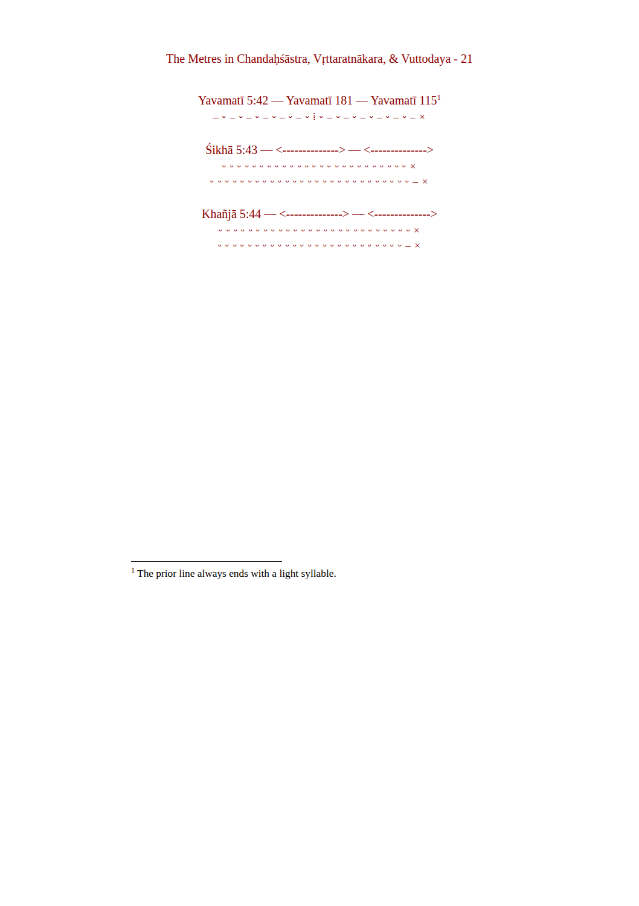The Metres in Chandaḥśāstra, Vṛttaratnākara, & Vuttodaya - 21
Yavamatī 5:42 — Yavamatī 181 — Yavamatī 1151
‒ ⏑ ‒ ⏑ ‒ ⏑ ‒ ⏑ ‒ ⏑ ‒ ⏑ ⁞ ⏑ ‒ ⏑ ‒ ⏑ ‒ ⏑ ‒ ⏑ ‒ ⏑ ‒ ×
Śikhā 5:43 — <--------------> — <-------------->
⏑ ⏑ ⏑ ⏑ ⏑ ⏑ ⏑ ⏑ ⏑ ⏑ ⏑ ⏑ ⏑ ⏑ ⏑ ⏑ ⏑ ⏑ ⏑ ⏑ ⏑ ⏑ ⏑ ⏑ ⏑ ×
⏑ ⏑ ⏑ ⏑ ⏑ ⏑ ⏑ ⏑ ⏑ ⏑ ⏑ ⏑ ⏑ ⏑ ⏑ ⏑ ⏑ ⏑ ⏑ ⏑ ⏑ ⏑ ⏑ ⏑ ⏑ ⏑ ⏑ ‒ ×
Khañjā 5:44 — <--------------> — <-------------->
⏑ ⏑ ⏑ ⏑ ⏑ ⏑ ⏑ ⏑ ⏑ ⏑ ⏑ ⏑ ⏑ ⏑ ⏑ ⏑ ⏑ ⏑ ⏑ ⏑ ⏑ ⏑ ⏑ ⏑ ⏑ ⏑ ×
⏑ ⏑ ⏑ ⏑ ⏑ ⏑ ⏑ ⏑ ⏑ ⏑ ⏑ ⏑ ⏑ ⏑ ⏑ ⏑ ⏑ ⏑ ⏑ ⏑ ⏑ ⏑ ⏑ ⏑ ⏑ ‒ ×
1 The prior line always ends with a light syllable.